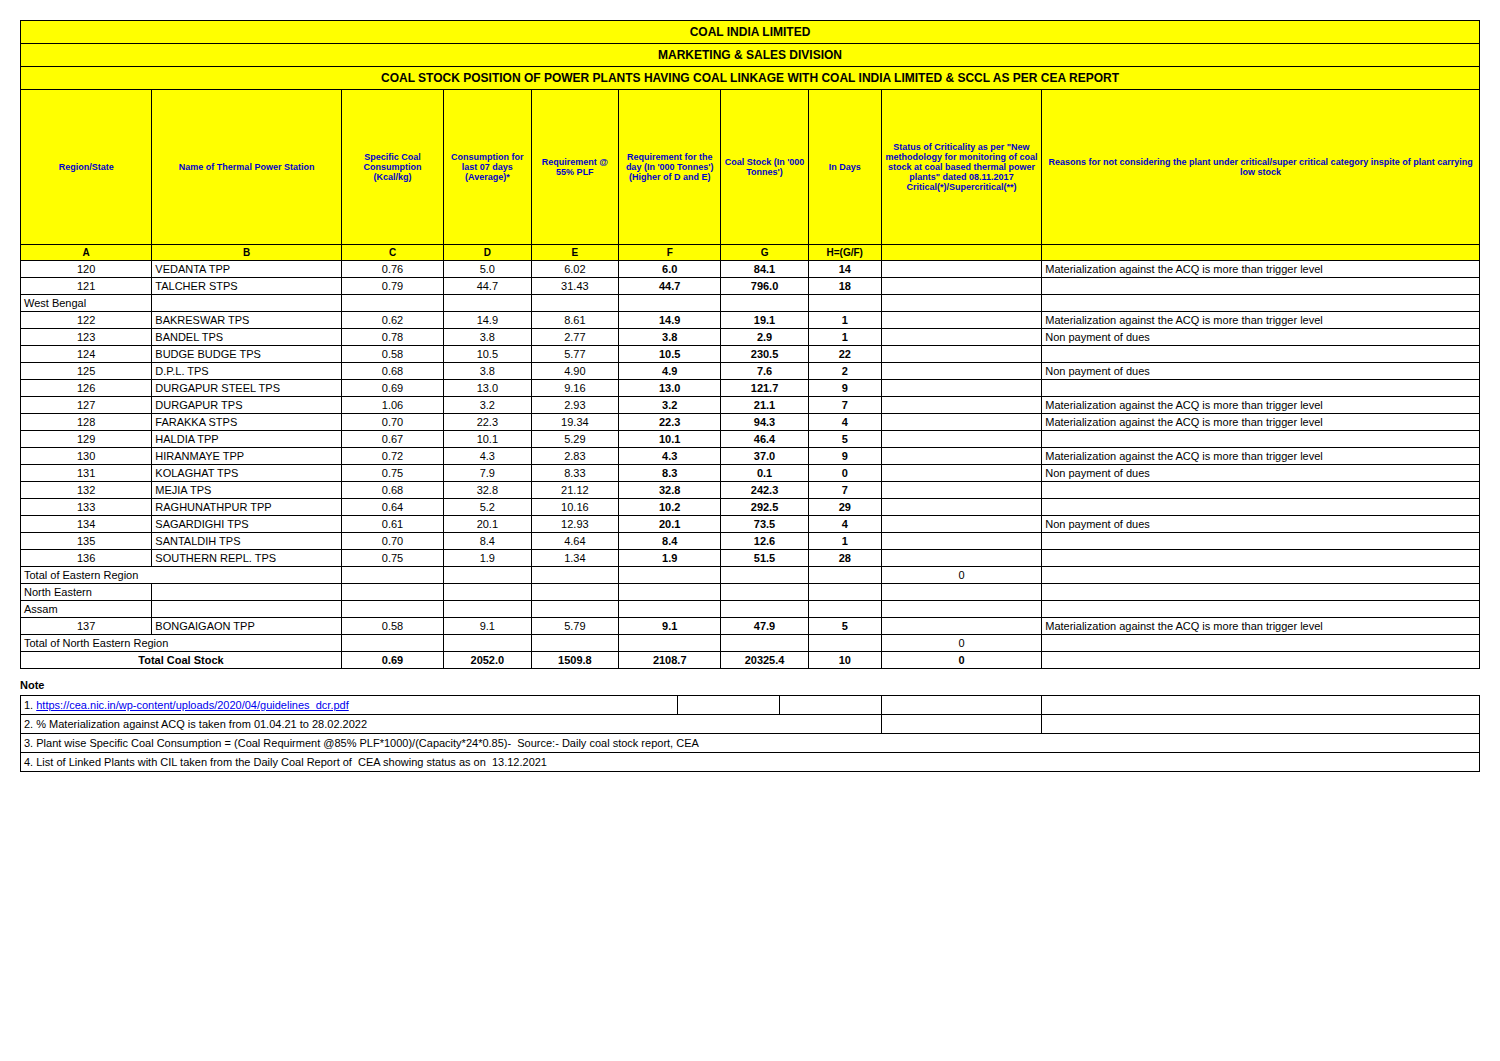| COAL INDIA LIMITED |
| MARKETING & SALES DIVISION |
| COAL STOCK POSITION OF POWER PLANTS HAVING COAL LINKAGE WITH COAL INDIA LIMITED & SCCL AS PER CEA REPORT |
| Region/State | Name of Thermal Power Station | Specific Coal Consumption (Kcal/kg) | Consumption for last 07 days (Average)* | Requirement @ 55% PLF | Requirement for the day (In '000 Tonnes') (Higher of D and E) | Coal Stock (In '000 Tonnes') | In Days | Status of Criticality as per "New methodology for monitoring of coal stock at coal based thermal power plants" dated 08.11.2017 Critical(*)/Supercritical(**) | Reasons for not considering the plant under critical/super critical category inspite of plant carrying low stock |
| A | B | C | D | E | F | G | H=(G/F) | | |
| 120 | VEDANTA TPP | 0.76 | 5.0 | 6.02 | 6.0 | 84.1 | 14 | | Materialization against the ACQ is more than trigger level |
| 121 | TALCHER STPS | 0.79 | 44.7 | 31.43 | 44.7 | 796.0 | 18 | | |
| West Bengal | | | | | | | | | |
| 122 | BAKRESWAR TPS | 0.62 | 14.9 | 8.61 | 14.9 | 19.1 | 1 | | Materialization against the ACQ is more than trigger level |
| 123 | BANDEL TPS | 0.78 | 3.8 | 2.77 | 3.8 | 2.9 | 1 | | Non payment of dues |
| 124 | BUDGE BUDGE TPS | 0.58 | 10.5 | 5.77 | 10.5 | 230.5 | 22 | | |
| 125 | D.P.L. TPS | 0.68 | 3.8 | 4.90 | 4.9 | 7.6 | 2 | | Non payment of dues |
| 126 | DURGAPUR STEEL TPS | 0.69 | 13.0 | 9.16 | 13.0 | 121.7 | 9 | | |
| 127 | DURGAPUR TPS | 1.06 | 3.2 | 2.93 | 3.2 | 21.1 | 7 | | Materialization against the ACQ is more than trigger level |
| 128 | FARAKKA STPS | 0.70 | 22.3 | 19.34 | 22.3 | 94.3 | 4 | | Materialization against the ACQ is more than trigger level |
| 129 | HALDIA TPP | 0.67 | 10.1 | 5.29 | 10.1 | 46.4 | 5 | | |
| 130 | HIRANMAYE TPP | 0.72 | 4.3 | 2.83 | 4.3 | 37.0 | 9 | | Materialization against the ACQ is more than trigger level |
| 131 | KOLAGHAT TPS | 0.75 | 7.9 | 8.33 | 8.3 | 0.1 | 0 | | Non payment of dues |
| 132 | MEJIA TPS | 0.68 | 32.8 | 21.12 | 32.8 | 242.3 | 7 | | |
| 133 | RAGHUNATHPUR TPP | 0.64 | 5.2 | 10.16 | 10.2 | 292.5 | 29 | | |
| 134 | SAGARDIGHI TPS | 0.61 | 20.1 | 12.93 | 20.1 | 73.5 | 4 | | Non payment of dues |
| 135 | SANTALDIH TPS | 0.70 | 8.4 | 4.64 | 8.4 | 12.6 | 1 | | |
| 136 | SOUTHERN REPL. TPS | 0.75 | 1.9 | 1.34 | 1.9 | 51.5 | 28 | | |
| Total of Eastern Region | | | | | | | 0 | |
| North Eastern | | | | | | | | | |
| Assam | | | | | | | | | |
| 137 | BONGAIGAON TPP | 0.58 | 9.1 | 5.79 | 9.1 | 47.9 | 5 | | Materialization against the ACQ is more than trigger level |
| Total of North Eastern Region | | | | | | | 0 | |
| Total Coal Stock | 0.69 | 2052.0 | 1509.8 | 2108.7 | 20325.4 | 10 | 0 | |
Note
| 1. https://cea.nic.in/wp-content/uploads/2020/04/guidelines_dcr.pdf | | | | |
| 2. % Materialization against ACQ is taken from 01.04.21 to 28.02.2022 | | |
| 3. Plant wise Specific Coal Consumption = (Coal Requirment @85% PLF*1000)/(Capacity*24*0.85)- Source:- Daily coal stock report, CEA |
| 4. List of Linked Plants with CIL taken from the Daily Coal Report of CEA showing status as on 13.12.2021 |